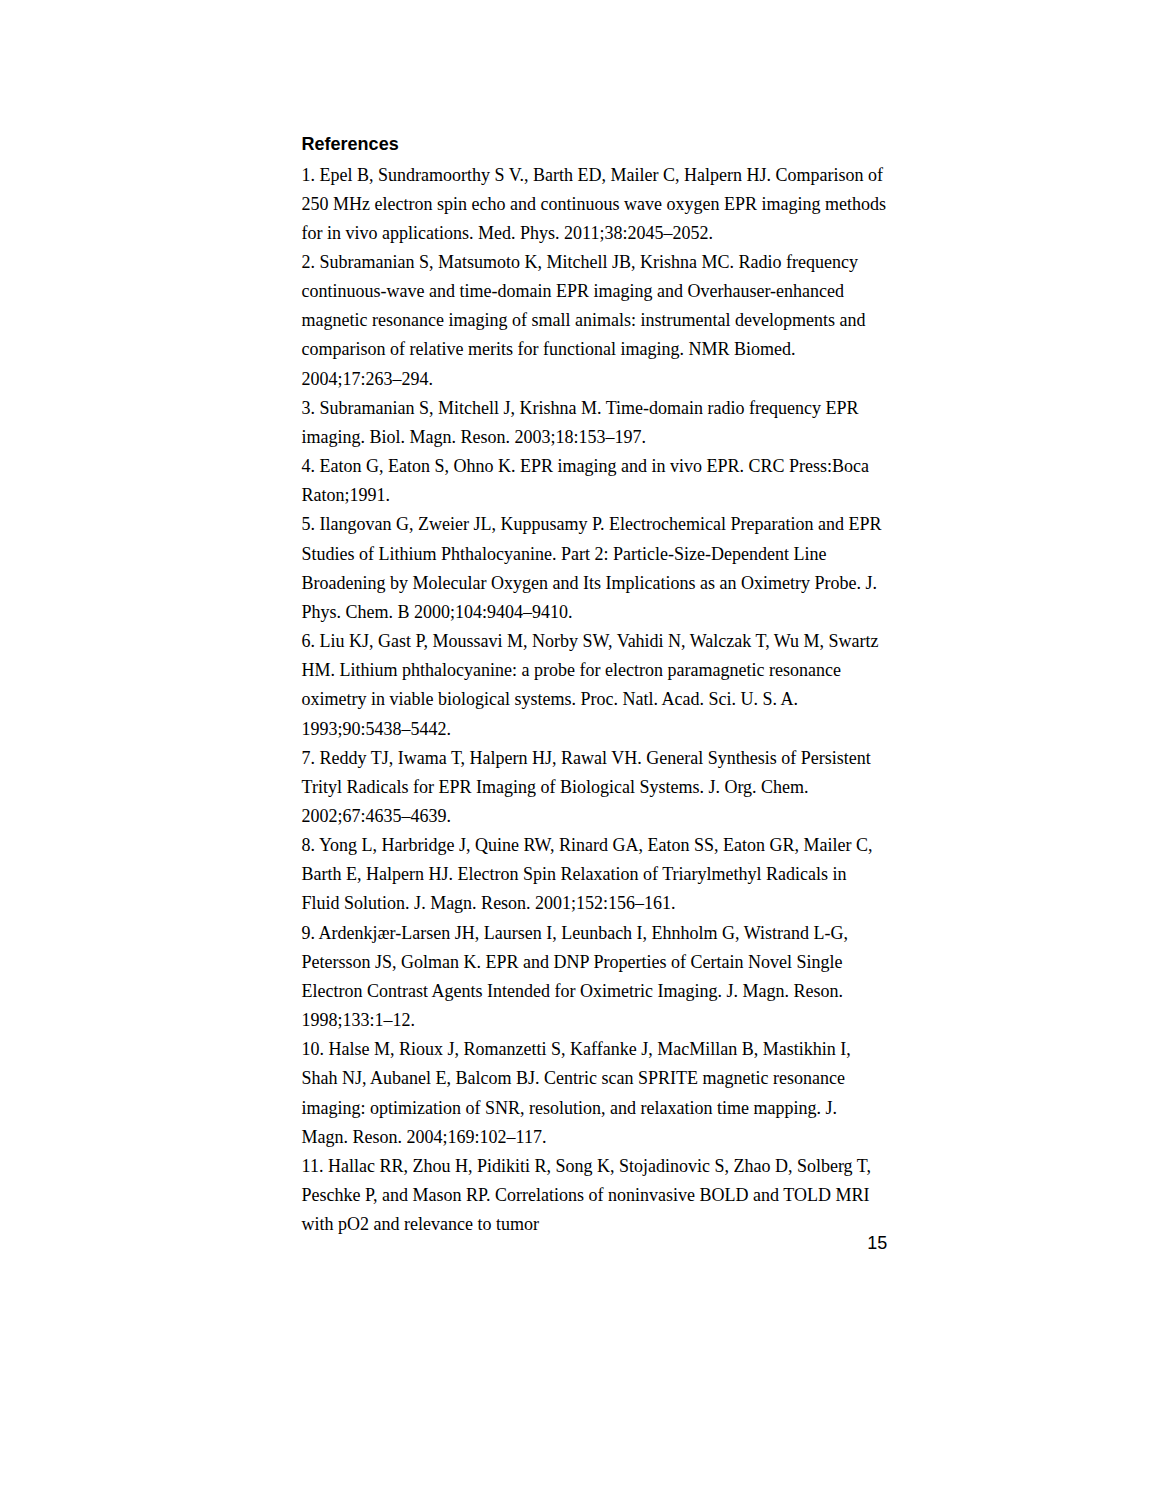References
1. Epel B, Sundramoorthy S V., Barth ED, Mailer C, Halpern HJ. Comparison of 250 MHz electron spin echo and continuous wave oxygen EPR imaging methods for in vivo applications. Med. Phys. 2011;38:2045–2052.
2. Subramanian S, Matsumoto K, Mitchell JB, Krishna MC. Radio frequency continuous-wave and time-domain EPR imaging and Overhauser-enhanced magnetic resonance imaging of small animals: instrumental developments and comparison of relative merits for functional imaging. NMR Biomed. 2004;17:263–294.
3. Subramanian S, Mitchell J, Krishna M. Time-domain radio frequency EPR imaging. Biol. Magn. Reson. 2003;18:153–197.
4. Eaton G, Eaton S, Ohno K. EPR imaging and in vivo EPR. CRC Press:Boca Raton;1991.
5. Ilangovan G, Zweier JL, Kuppusamy P. Electrochemical Preparation and EPR Studies of Lithium Phthalocyanine. Part 2: Particle-Size-Dependent Line Broadening by Molecular Oxygen and Its Implications as an Oximetry Probe. J. Phys. Chem. B 2000;104:9404–9410.
6. Liu KJ, Gast P, Moussavi M, Norby SW, Vahidi N, Walczak T, Wu M, Swartz HM. Lithium phthalocyanine: a probe for electron paramagnetic resonance oximetry in viable biological systems. Proc. Natl. Acad. Sci. U. S. A. 1993;90:5438–5442.
7. Reddy TJ, Iwama T, Halpern HJ, Rawal VH. General Synthesis of Persistent Trityl Radicals for EPR Imaging of Biological Systems. J. Org. Chem. 2002;67:4635–4639.
8. Yong L, Harbridge J, Quine RW, Rinard GA, Eaton SS, Eaton GR, Mailer C, Barth E, Halpern HJ. Electron Spin Relaxation of Triarylmethyl Radicals in Fluid Solution. J. Magn. Reson. 2001;152:156–161.
9. Ardenkjær-Larsen JH, Laursen I, Leunbach I, Ehnholm G, Wistrand L-G, Petersson JS, Golman K. EPR and DNP Properties of Certain Novel Single Electron Contrast Agents Intended for Oximetric Imaging. J. Magn. Reson. 1998;133:1–12.
10. Halse M, Rioux J, Romanzetti S, Kaffanke J, MacMillan B, Mastikhin I, Shah NJ, Aubanel E, Balcom BJ. Centric scan SPRITE magnetic resonance imaging: optimization of SNR, resolution, and relaxation time mapping. J. Magn. Reson. 2004;169:102–117.
11. Hallac RR, Zhou H, Pidikiti R, Song K, Stojadinovic S, Zhao D, Solberg T, Peschke P, and Mason RP. Correlations of noninvasive BOLD and TOLD MRI with pO2 and relevance to tumor
15